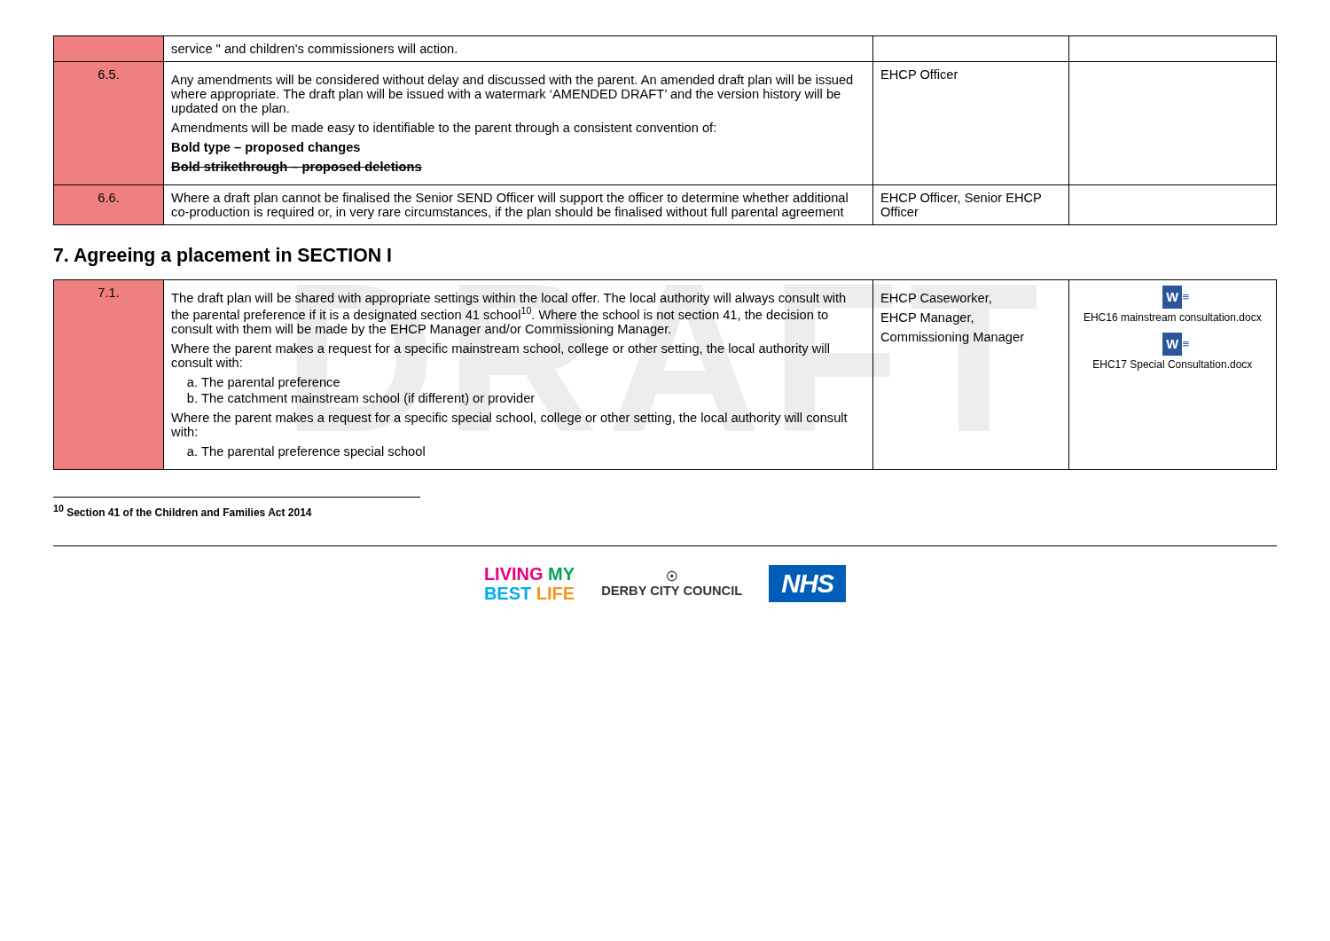DRAFT
| | service " and children's commissioners will action. | | |
| 6.5. | Any amendments will be considered without delay and discussed with the parent. An amended draft plan will be issued where appropriate. The draft plan will be issued with a watermark ‘AMENDED DRAFT’ and the version history will be updated on the plan. Amendments will be made easy to identifiable to the parent through a consistent convention of: Bold type – proposed changes Bold strikethrough – proposed deletions | EHCP Officer | |
| 6.6. | Where a draft plan cannot be finalised the Senior SEND Officer will support the officer to determine whether additional co-production is required or, in very rare circumstances, if the plan should be finalised without full parental agreement | EHCP Officer, Senior EHCP Officer | |
7. Agreeing a placement in SECTION I
| 7.1. | The draft plan will be shared with appropriate settings within the local offer. The local authority will always consult with the parental preference if it is a designated section 41 school 10 . Where the school is not section 41, the decision to consult with them will be made by the EHCP Manager and/or Commissioning Manager. Where the parent makes a request for a specific mainstream school, college or other setting, the local authority will consult with: The parental preference The catchment mainstream school (if different) or provider Where the parent makes a request for a specific special school, college or other setting, the local authority will consult with: The parental preference special school | EHCP Caseworker, EHCP Manager, Commissioning Manager | W EHC16 mainstream consultation.docx W EHC17 Special Consultation.docx |
10 Section 41 of the Children and Families Act 2014
LIVING MY
BEST LIFE
☉
DERBY CITY COUNCIL
NHS